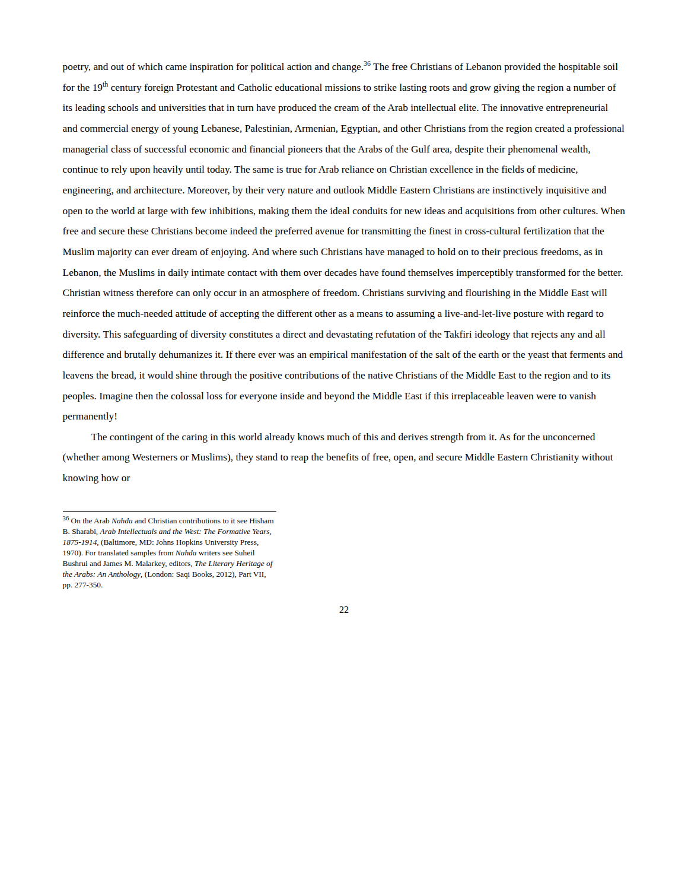poetry, and out of which came inspiration for political action and change.36 The free Christians of Lebanon provided the hospitable soil for the 19th century foreign Protestant and Catholic educational missions to strike lasting roots and grow giving the region a number of its leading schools and universities that in turn have produced the cream of the Arab intellectual elite. The innovative entrepreneurial and commercial energy of young Lebanese, Palestinian, Armenian, Egyptian, and other Christians from the region created a professional managerial class of successful economic and financial pioneers that the Arabs of the Gulf area, despite their phenomenal wealth, continue to rely upon heavily until today. The same is true for Arab reliance on Christian excellence in the fields of medicine, engineering, and architecture. Moreover, by their very nature and outlook Middle Eastern Christians are instinctively inquisitive and open to the world at large with few inhibitions, making them the ideal conduits for new ideas and acquisitions from other cultures. When free and secure these Christians become indeed the preferred avenue for transmitting the finest in cross-cultural fertilization that the Muslim majority can ever dream of enjoying. And where such Christians have managed to hold on to their precious freedoms, as in Lebanon, the Muslims in daily intimate contact with them over decades have found themselves imperceptibly transformed for the better. Christian witness therefore can only occur in an atmosphere of freedom. Christians surviving and flourishing in the Middle East will reinforce the much-needed attitude of accepting the different other as a means to assuming a live-and-let-live posture with regard to diversity. This safeguarding of diversity constitutes a direct and devastating refutation of the Takfiri ideology that rejects any and all difference and brutally dehumanizes it. If there ever was an empirical manifestation of the salt of the earth or the yeast that ferments and leavens the bread, it would shine through the positive contributions of the native Christians of the Middle East to the region and to its peoples. Imagine then the colossal loss for everyone inside and beyond the Middle East if this irreplaceable leaven were to vanish permanently!
The contingent of the caring in this world already knows much of this and derives strength from it. As for the unconcerned (whether among Westerners or Muslims), they stand to reap the benefits of free, open, and secure Middle Eastern Christianity without knowing how or
36 On the Arab Nahda and Christian contributions to it see Hisham B. Sharabi, Arab Intellectuals and the West: The Formative Years, 1875-1914, (Baltimore, MD: Johns Hopkins University Press, 1970). For translated samples from Nahda writers see Suheil Bushrui and James M. Malarkey, editors, The Literary Heritage of the Arabs: An Anthology, (London: Saqi Books, 2012), Part VII, pp. 277-350.
22